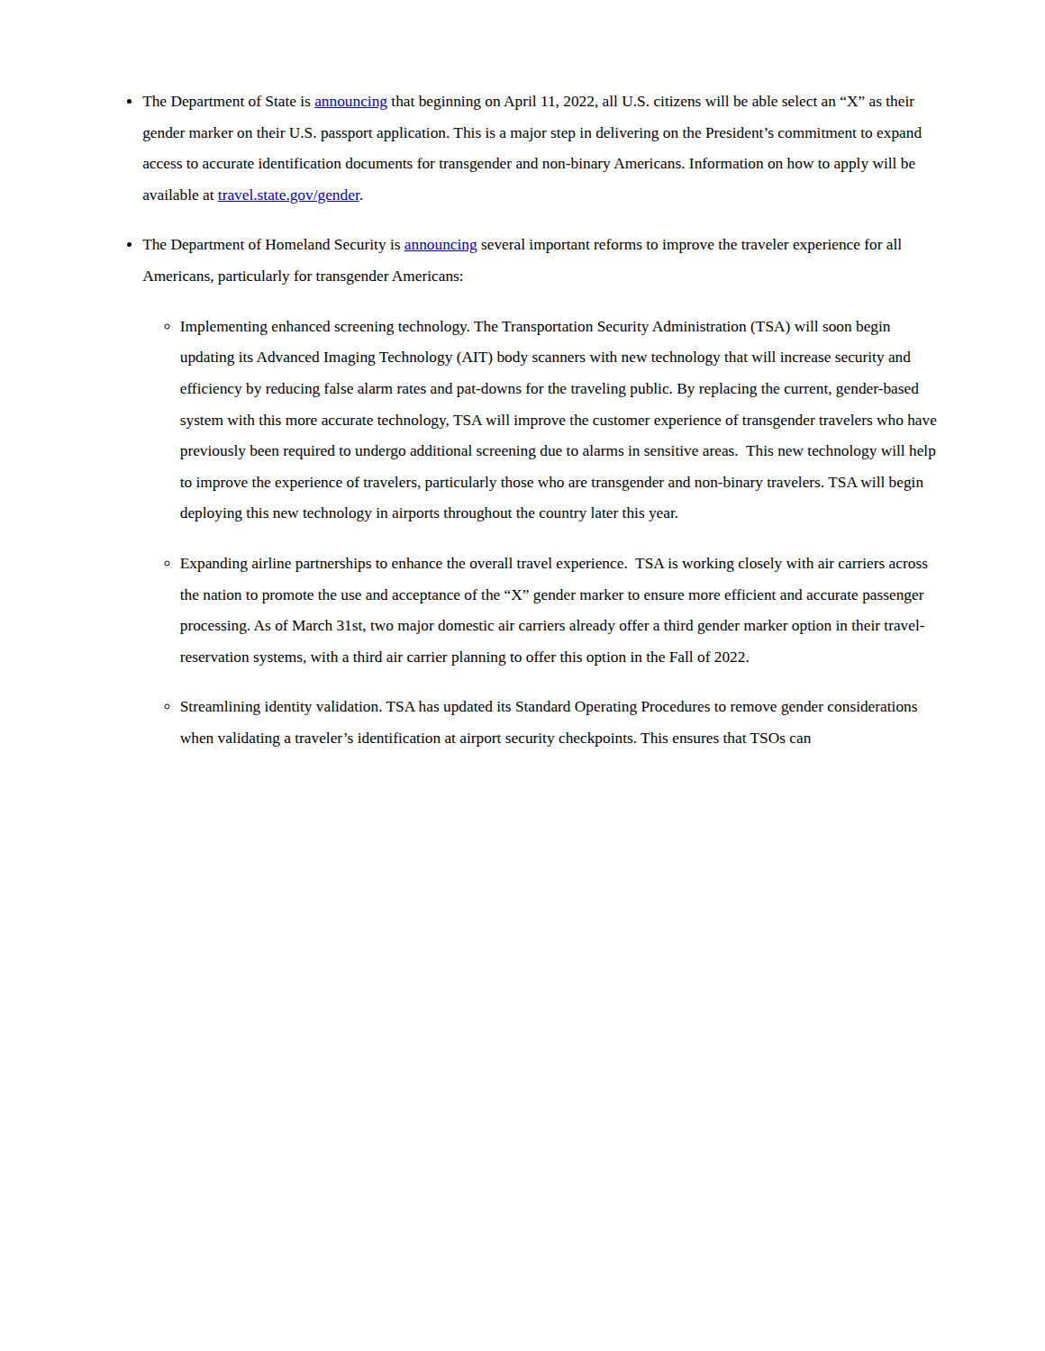The Department of State is announcing that beginning on April 11, 2022, all U.S. citizens will be able select an “X” as their gender marker on their U.S. passport application. This is a major step in delivering on the President’s commitment to expand access to accurate identification documents for transgender and non-binary Americans. Information on how to apply will be available at travel.state.gov/gender.
The Department of Homeland Security is announcing several important reforms to improve the traveler experience for all Americans, particularly for transgender Americans:
Implementing enhanced screening technology. The Transportation Security Administration (TSA) will soon begin updating its Advanced Imaging Technology (AIT) body scanners with new technology that will increase security and efficiency by reducing false alarm rates and pat-downs for the traveling public. By replacing the current, gender-based system with this more accurate technology, TSA will improve the customer experience of transgender travelers who have previously been required to undergo additional screening due to alarms in sensitive areas. This new technology will help to improve the experience of travelers, particularly those who are transgender and non-binary travelers. TSA will begin deploying this new technology in airports throughout the country later this year.
Expanding airline partnerships to enhance the overall travel experience. TSA is working closely with air carriers across the nation to promote the use and acceptance of the “X” gender marker to ensure more efficient and accurate passenger processing. As of March 31st, two major domestic air carriers already offer a third gender marker option in their travel-reservation systems, with a third air carrier planning to offer this option in the Fall of 2022.
Streamlining identity validation. TSA has updated its Standard Operating Procedures to remove gender considerations when validating a traveler’s identification at airport security checkpoints. This ensures that TSOs can